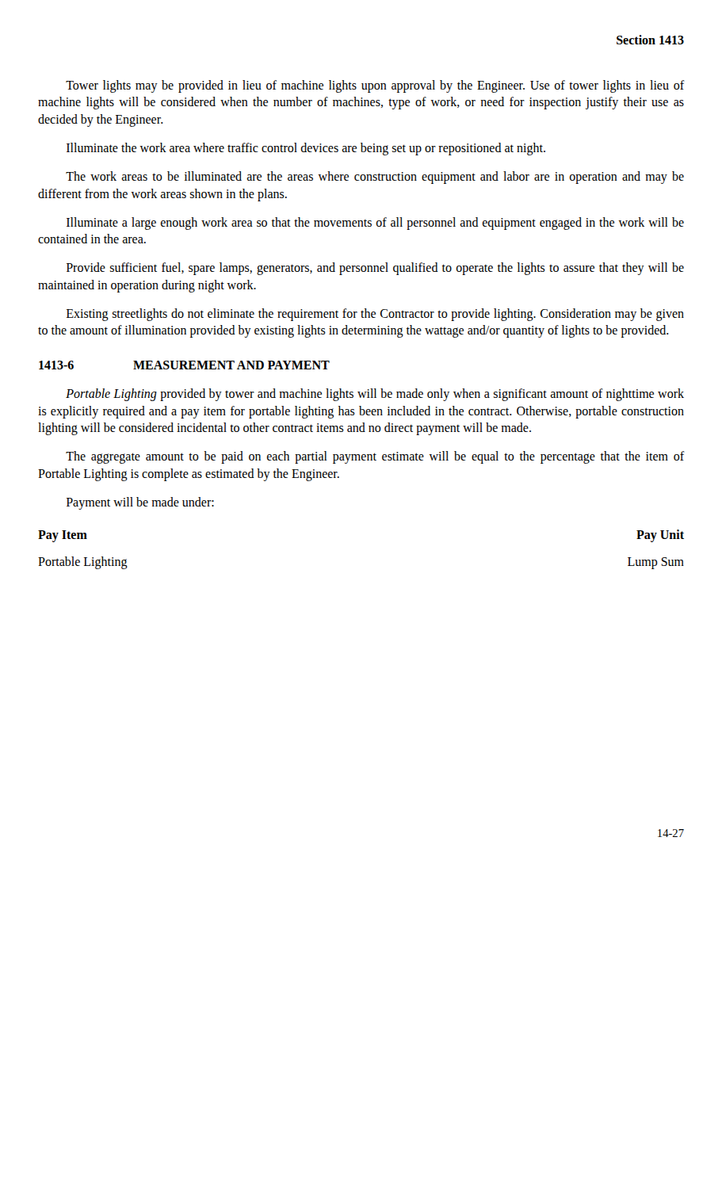Section 1413
Tower lights may be provided in lieu of machine lights upon approval by the Engineer. Use of tower lights in lieu of machine lights will be considered when the number of machines, type of work, or need for inspection justify their use as decided by the Engineer.
Illuminate the work area where traffic control devices are being set up or repositioned at night.
The work areas to be illuminated are the areas where construction equipment and labor are in operation and may be different from the work areas shown in the plans.
Illuminate a large enough work area so that the movements of all personnel and equipment engaged in the work will be contained in the area.
Provide sufficient fuel, spare lamps, generators, and personnel qualified to operate the lights to assure that they will be maintained in operation during night work.
Existing streetlights do not eliminate the requirement for the Contractor to provide lighting. Consideration may be given to the amount of illumination provided by existing lights in determining the wattage and/or quantity of lights to be provided.
1413-6 MEASUREMENT AND PAYMENT
Portable Lighting provided by tower and machine lights will be made only when a significant amount of nighttime work is explicitly required and a pay item for portable lighting has been included in the contract. Otherwise, portable construction lighting will be considered incidental to other contract items and no direct payment will be made.
The aggregate amount to be paid on each partial payment estimate will be equal to the percentage that the item of Portable Lighting is complete as estimated by the Engineer.
Payment will be made under:
| Pay Item | Pay Unit |
| --- | --- |
| Portable Lighting | Lump Sum |
14-27